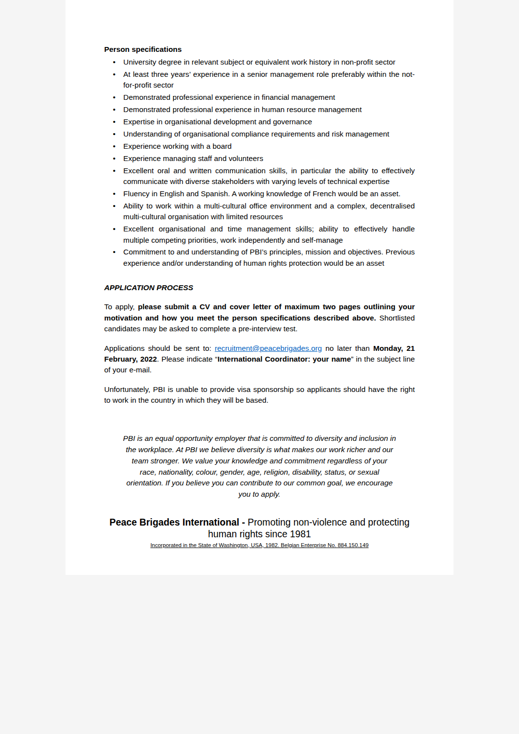Person specifications
University degree in relevant subject or equivalent work history in non-profit sector
At least three years’ experience in a senior management role preferably within the not-for-profit sector
Demonstrated professional experience in financial management
Demonstrated professional experience in human resource management
Expertise in organisational development and governance
Understanding of organisational compliance requirements and risk management
Experience working with a board
Experience managing staff and volunteers
Excellent oral and written communication skills, in particular the ability to effectively communicate with diverse stakeholders with varying levels of technical expertise
Fluency in English and Spanish. A working knowledge of French would be an asset.
Ability to work within a multi-cultural office environment and a complex, decentralised multi-cultural organisation with limited resources
Excellent organisational and time management skills; ability to effectively handle multiple competing priorities, work independently and self-manage
Commitment to and understanding of PBI’s principles, mission and objectives. Previous experience and/or understanding of human rights protection would be an asset
APPLICATION PROCESS
To apply, please submit a CV and cover letter of maximum two pages outlining your motivation and how you meet the person specifications described above. Shortlisted candidates may be asked to complete a pre-interview test.
Applications should be sent to: recruitment@peacebrigades.org no later than Monday, 21 February, 2022. Please indicate “International Coordinator: your name” in the subject line of your e-mail.
Unfortunately, PBI is unable to provide visa sponsorship so applicants should have the right to work in the country in which they will be based.
PBI is an equal opportunity employer that is committed to diversity and inclusion in the workplace. At PBI we believe diversity is what makes our work richer and our team stronger. We value your knowledge and commitment regardless of your race, nationality, colour, gender, age, religion, disability, status, or sexual orientation. If you believe you can contribute to our common goal, we encourage you to apply.
Peace Brigades International - Promoting non-violence and protecting human rights since 1981
Incorporated in the State of Washington, USA, 1982. Belgian Enterprise No. 884.150.149